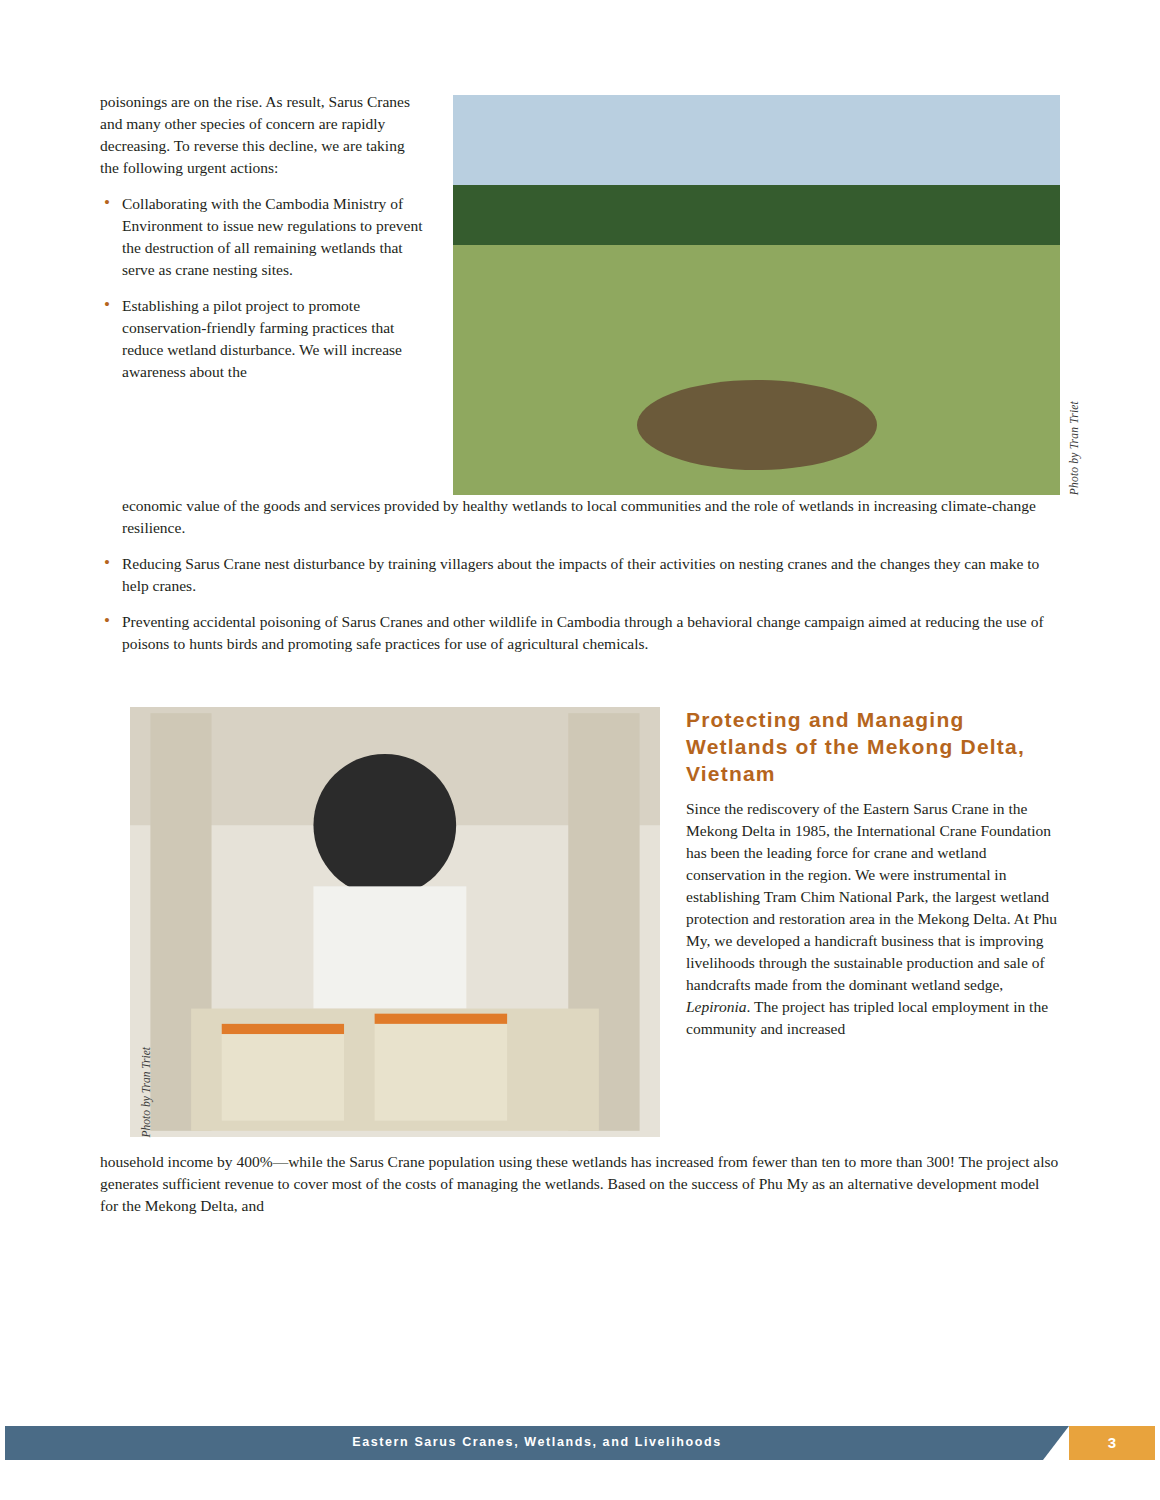poisonings are on the rise. As result, Sarus Cranes and many other species of concern are rapidly decreasing. To reverse this decline, we are taking the following urgent actions:
Collaborating with the Cambodia Ministry of Environment to issue new regulations to prevent the destruction of all remaining wetlands that serve as crane nesting sites.
Establishing a pilot project to promote conservation-friendly farming practices that reduce wetland disturbance. We will increase awareness about the
Photo by Tran Triet
economic value of the goods and services provided by healthy wetlands to local communities and the role of wetlands in increasing climate-change resilience.
Reducing Sarus Crane nest disturbance by training villagers about the impacts of their activities on nesting cranes and the changes they can make to help cranes.
Preventing accidental poisoning of Sarus Cranes and other wildlife in Cambodia through a behavioral change campaign aimed at reducing the use of poisons to hunts birds and promoting safe practices for use of agricultural chemicals.
Photo by Tran Triet
Protecting and Managing Wetlands of the Mekong Delta, Vietnam
Since the rediscovery of the Eastern Sarus Crane in the Mekong Delta in 1985, the International Crane Foundation has been the leading force for crane and wetland conservation in the region. We were instrumental in establishing Tram Chim National Park, the largest wetland protection and restoration area in the Mekong Delta. At Phu My, we developed a handicraft business that is improving livelihoods through the sustainable production and sale of handcrafts made from the dominant wetland sedge, Lepironia. The project has tripled local employment in the community and increased
household income by 400%—while the Sarus Crane population using these wetlands has increased from fewer than ten to more than 300! The project also generates sufficient revenue to cover most of the costs of managing the wetlands. Based on the success of Phu My as an alternative development model for the Mekong Delta, and
Eastern Sarus Cranes, Wetlands, and Livelihoods
3